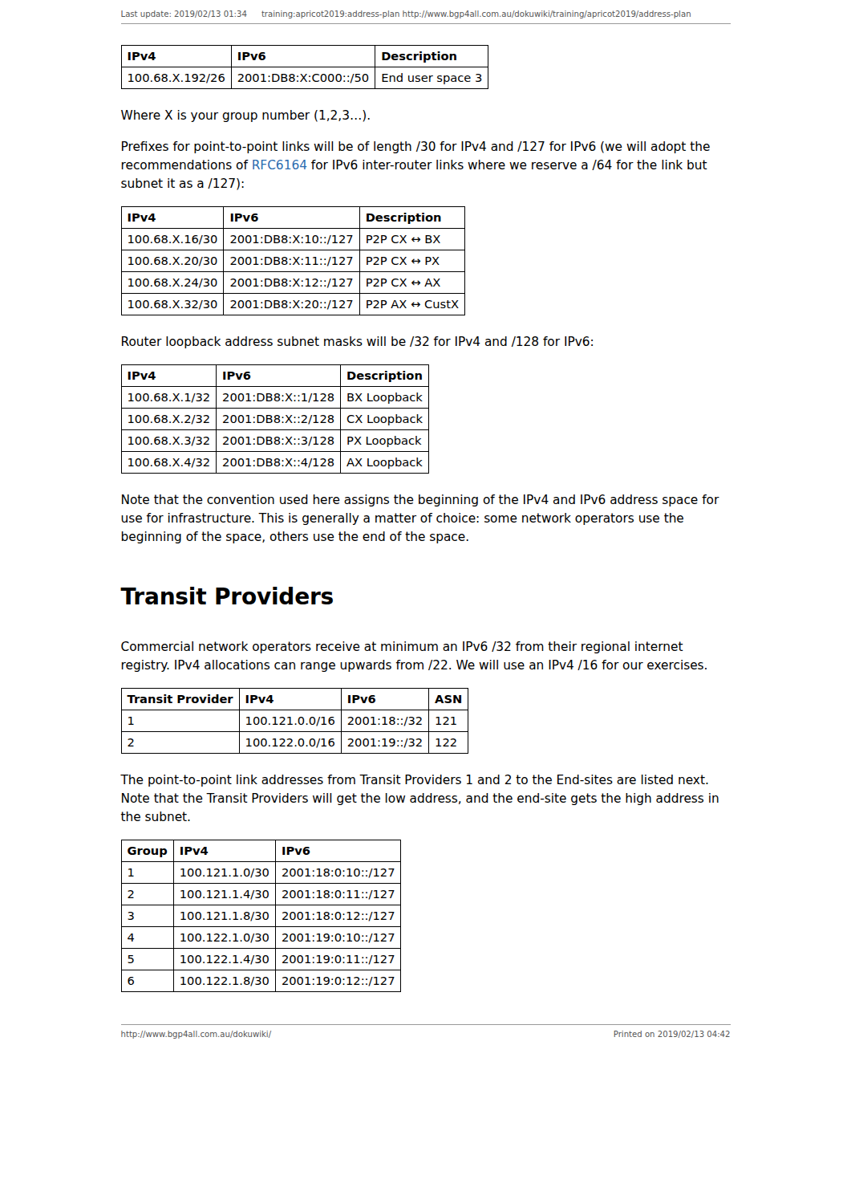Last update: 2019/02/13 01:34 training:apricot2019:address-plan http://www.bgp4all.com.au/dokuwiki/training/apricot2019/address-plan
| IPv4 | IPv6 | Description |
| --- | --- | --- |
| 100.68.X.192/26 | 2001:DB8:X:C000::/50 | End user space 3 |
Where X is your group number (1,2,3…).
Prefixes for point-to-point links will be of length /30 for IPv4 and /127 for IPv6 (we will adopt the recommendations of RFC6164 for IPv6 inter-router links where we reserve a /64 for the link but subnet it as a /127):
| IPv4 | IPv6 | Description |
| --- | --- | --- |
| 100.68.X.16/30 | 2001:DB8:X:10::/127 | P2P CX ↔ BX |
| 100.68.X.20/30 | 2001:DB8:X:11::/127 | P2P CX ↔ PX |
| 100.68.X.24/30 | 2001:DB8:X:12::/127 | P2P CX ↔ AX |
| 100.68.X.32/30 | 2001:DB8:X:20::/127 | P2P AX ↔ CustX |
Router loopback address subnet masks will be /32 for IPv4 and /128 for IPv6:
| IPv4 | IPv6 | Description |
| --- | --- | --- |
| 100.68.X.1/32 | 2001:DB8:X::1/128 | BX Loopback |
| 100.68.X.2/32 | 2001:DB8:X::2/128 | CX Loopback |
| 100.68.X.3/32 | 2001:DB8:X::3/128 | PX Loopback |
| 100.68.X.4/32 | 2001:DB8:X::4/128 | AX Loopback |
Note that the convention used here assigns the beginning of the IPv4 and IPv6 address space for use for infrastructure. This is generally a matter of choice: some network operators use the beginning of the space, others use the end of the space.
Transit Providers
Commercial network operators receive at minimum an IPv6 /32 from their regional internet registry. IPv4 allocations can range upwards from /22. We will use an IPv4 /16 for our exercises.
| Transit Provider | IPv4 | IPv6 | ASN |
| --- | --- | --- | --- |
| 1 | 100.121.0.0/16 | 2001:18::/32 | 121 |
| 2 | 100.122.0.0/16 | 2001:19::/32 | 122 |
The point-to-point link addresses from Transit Providers 1 and 2 to the End-sites are listed next. Note that the Transit Providers will get the low address, and the end-site gets the high address in the subnet.
| Group | IPv4 | IPv6 |
| --- | --- | --- |
| 1 | 100.121.1.0/30 | 2001:18:0:10::/127 |
| 2 | 100.121.1.4/30 | 2001:18:0:11::/127 |
| 3 | 100.121.1.8/30 | 2001:18:0:12::/127 |
| 4 | 100.122.1.0/30 | 2001:19:0:10::/127 |
| 5 | 100.122.1.4/30 | 2001:19:0:11::/127 |
| 6 | 100.122.1.8/30 | 2001:19:0:12::/127 |
http://www.bgp4all.com.au/dokuwiki/ Printed on 2019/02/13 04:42